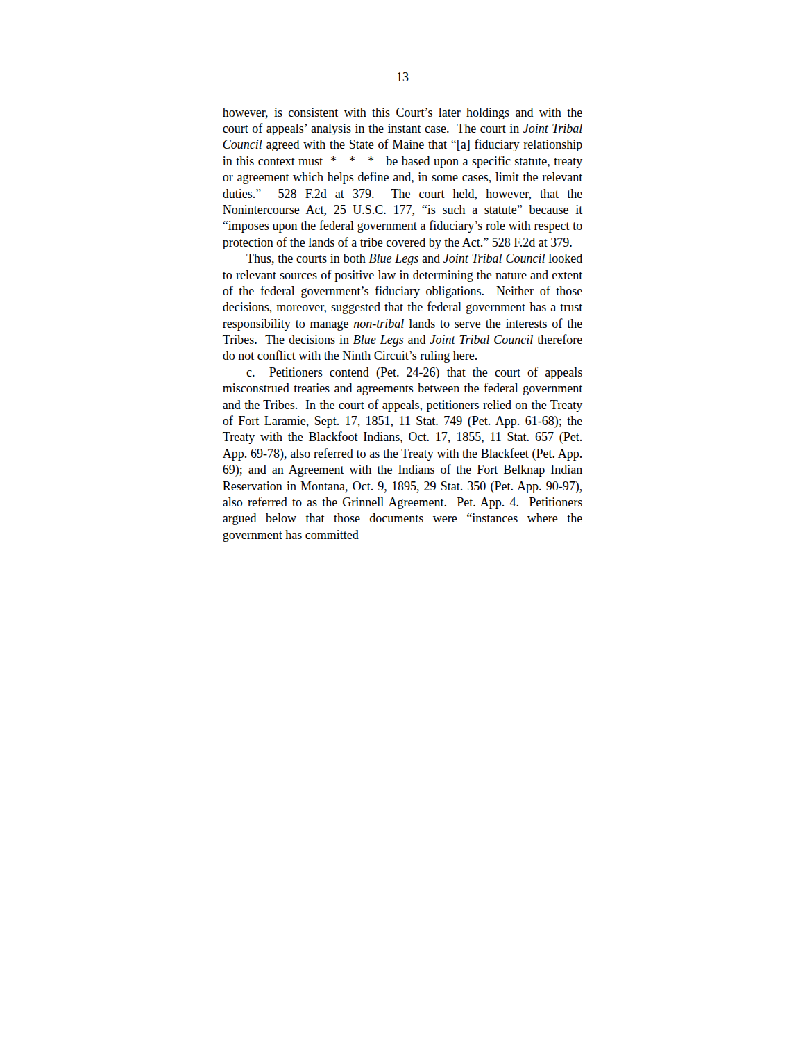13
however, is consistent with this Court’s later holdings and with the court of appeals’ analysis in the instant case. The court in Joint Tribal Council agreed with the State of Maine that “[a] fiduciary relationship in this context must * * * be based upon a specific statute, treaty or agreement which helps define and, in some cases, limit the relevant duties.” 528 F.2d at 379. The court held, however, that the Nonintercourse Act, 25 U.S.C. 177, “is such a statute” because it “imposes upon the federal government a fiduciary’s role with respect to protection of the lands of a tribe covered by the Act.” 528 F.2d at 379.
Thus, the courts in both Blue Legs and Joint Tribal Council looked to relevant sources of positive law in determining the nature and extent of the federal government’s fiduciary obligations. Neither of those decisions, moreover, suggested that the federal government has a trust responsibility to manage non-tribal lands to serve the interests of the Tribes. The decisions in Blue Legs and Joint Tribal Council therefore do not conflict with the Ninth Circuit’s ruling here.
c. Petitioners contend (Pet. 24-26) that the court of appeals misconstrued treaties and agreements between the federal government and the Tribes. In the court of appeals, petitioners relied on the Treaty of Fort Laramie, Sept. 17, 1851, 11 Stat. 749 (Pet. App. 61-68); the Treaty with the Blackfoot Indians, Oct. 17, 1855, 11 Stat. 657 (Pet. App. 69-78), also referred to as the Treaty with the Blackfeet (Pet. App. 69); and an Agreement with the Indians of the Fort Belknap Indian Reservation in Montana, Oct. 9, 1895, 29 Stat. 350 (Pet. App. 90-97), also referred to as the Grinnell Agreement. Pet. App. 4. Petitioners argued below that those documents were “instances where the government has committed